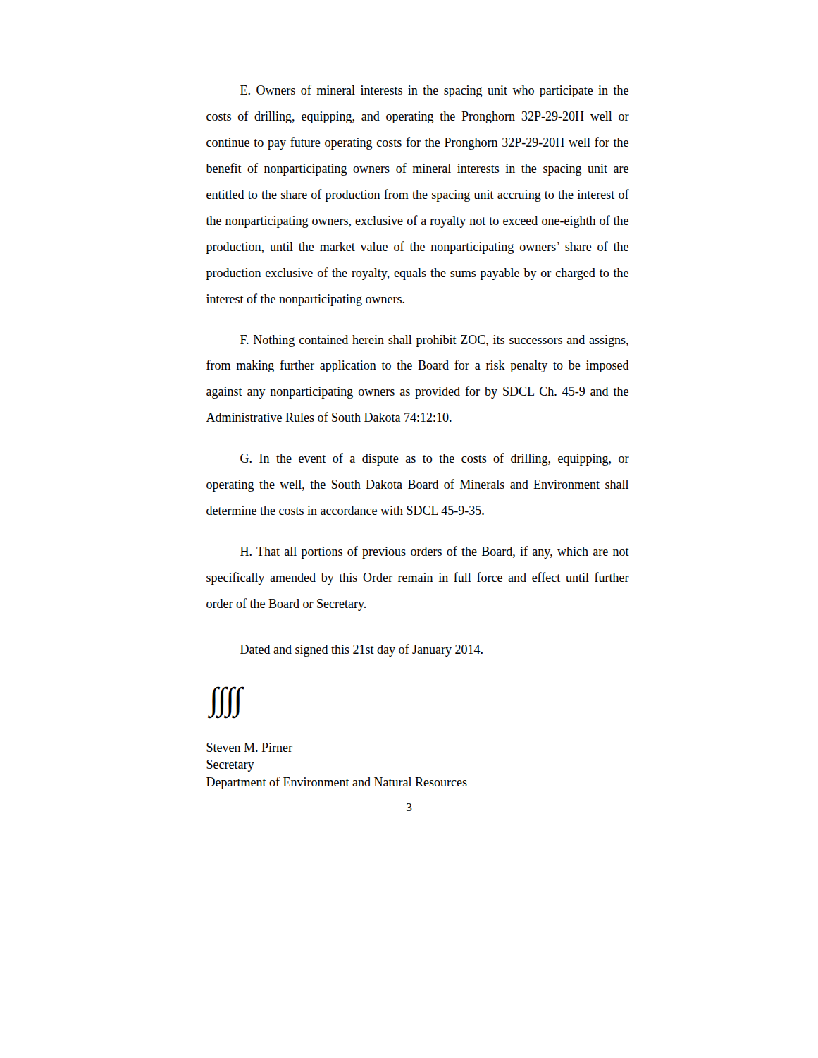E. Owners of mineral interests in the spacing unit who participate in the costs of drilling, equipping, and operating the Pronghorn 32P-29-20H well or continue to pay future operating costs for the Pronghorn 32P-29-20H well for the benefit of nonparticipating owners of mineral interests in the spacing unit are entitled to the share of production from the spacing unit accruing to the interest of the nonparticipating owners, exclusive of a royalty not to exceed one-eighth of the production, until the market value of the nonparticipating owners’ share of the production exclusive of the royalty, equals the sums payable by or charged to the interest of the nonparticipating owners.
F. Nothing contained herein shall prohibit ZOC, its successors and assigns, from making further application to the Board for a risk penalty to be imposed against any nonparticipating owners as provided for by SDCL Ch. 45-9 and the Administrative Rules of South Dakota 74:12:10.
G. In the event of a dispute as to the costs of drilling, equipping, or operating the well, the South Dakota Board of Minerals and Environment shall determine the costs in accordance with SDCL 45-9-35.
H. That all portions of previous orders of the Board, if any, which are not specifically amended by this Order remain in full force and effect until further order of the Board or Secretary.
Dated and signed this 21st day of January 2014.
∫∫∫∫
Steven M. Pirner
Secretary
Department of Environment and Natural Resources
3